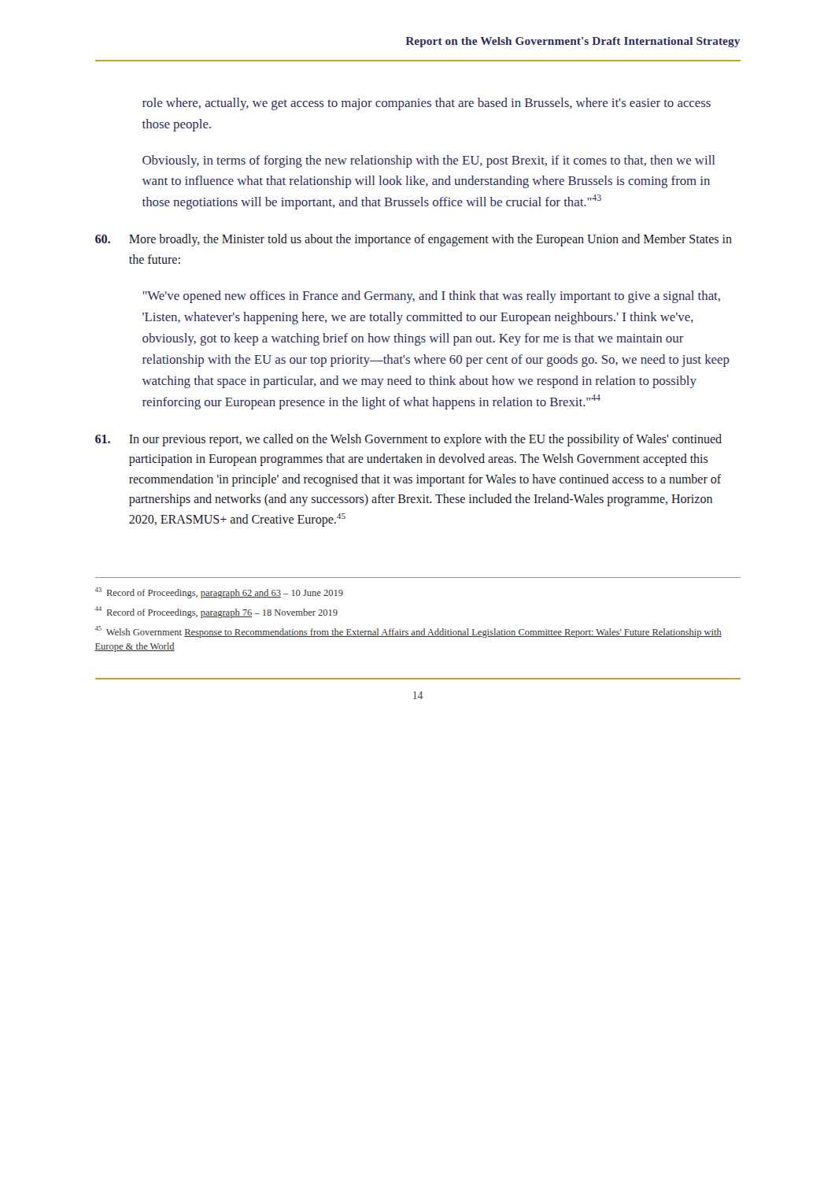Report on the Welsh Government's Draft International Strategy
role where, actually, we get access to major companies that are based in Brussels, where it's easier to access those people.
Obviously, in terms of forging the new relationship with the EU, post Brexit, if it comes to that, then we will want to influence what that relationship will look like, and understanding where Brussels is coming from in those negotiations will be important, and that Brussels office will be crucial for that."43
60. More broadly, the Minister told us about the importance of engagement with the European Union and Member States in the future:
"We've opened new offices in France and Germany, and I think that was really important to give a signal that, 'Listen, whatever's happening here, we are totally committed to our European neighbours.' I think we've, obviously, got to keep a watching brief on how things will pan out. Key for me is that we maintain our relationship with the EU as our top priority—that's where 60 per cent of our goods go. So, we need to just keep watching that space in particular, and we may need to think about how we respond in relation to possibly reinforcing our European presence in the light of what happens in relation to Brexit."44
61. In our previous report, we called on the Welsh Government to explore with the EU the possibility of Wales' continued participation in European programmes that are undertaken in devolved areas. The Welsh Government accepted this recommendation 'in principle' and recognised that it was important for Wales to have continued access to a number of partnerships and networks (and any successors) after Brexit. These included the Ireland-Wales programme, Horizon 2020, ERASMUS+ and Creative Europe.45
43 Record of Proceedings, paragraph 62 and 63 – 10 June 2019
44 Record of Proceedings, paragraph 76 – 18 November 2019
45 Welsh Government Response to Recommendations from the External Affairs and Additional Legislation Committee Report: Wales' Future Relationship with Europe & the World
14